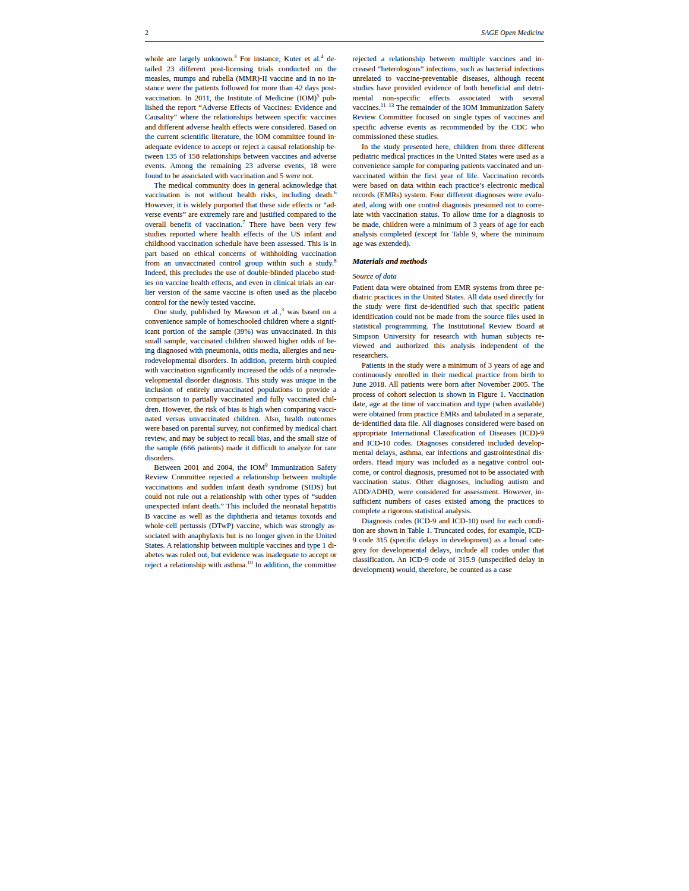2 SAGE Open Medicine
whole are largely unknown.3 For instance, Kuter et al.4 detailed 23 different post-licensing trials conducted on the measles, mumps and rubella (MMR)-II vaccine and in no instance were the patients followed for more than 42 days post-vaccination. In 2011, the Institute of Medicine (IOM)5 published the report “Adverse Effects of Vaccines: Evidence and Causality” where the relationships between specific vaccines and different adverse health effects were considered. Based on the current scientific literature, the IOM committee found inadequate evidence to accept or reject a causal relationship between 135 of 158 relationships between vaccines and adverse events. Among the remaining 23 adverse events, 18 were found to be associated with vaccination and 5 were not.
The medical community does in general acknowledge that vaccination is not without health risks, including death.6 However, it is widely purported that these side effects or “adverse events” are extremely rare and justified compared to the overall benefit of vaccination.7 There have been very few studies reported where health effects of the US infant and childhood vaccination schedule have been assessed. This is in part based on ethical concerns of withholding vaccination from an unvaccinated control group within such a study.8 Indeed, this precludes the use of double-blinded placebo studies on vaccine health effects, and even in clinical trials an earlier version of the same vaccine is often used as the placebo control for the newly tested vaccine.
One study, published by Mawson et al.,3 was based on a convenience sample of homeschooled children where a significant portion of the sample (39%) was unvaccinated. In this small sample, vaccinated children showed higher odds of being diagnosed with pneumonia, otitis media, allergies and neurodevelopmental disorders. In addition, preterm birth coupled with vaccination significantly increased the odds of a neurodevelopmental disorder diagnosis. This study was unique in the inclusion of entirely unvaccinated populations to provide a comparison to partially vaccinated and fully vaccinated children. However, the risk of bias is high when comparing vaccinated versus unvaccinated children. Also, health outcomes were based on parental survey, not confirmed by medical chart review, and may be subject to recall bias, and the small size of the sample (666 patients) made it difficult to analyze for rare disorders.
Between 2001 and 2004, the IOM9 Immunization Safety Review Committee rejected a relationship between multiple vaccinations and sudden infant death syndrome (SIDS) but could not rule out a relationship with other types of “sudden unexpected infant death.” This included the neonatal hepatitis B vaccine as well as the diphtheria and tetanus toxoids and whole-cell pertussis (DTwP) vaccine, which was strongly associated with anaphylaxis but is no longer given in the United States. A relationship between multiple vaccines and type 1 diabetes was ruled out, but evidence was inadequate to accept or reject a relationship with asthma.10 In addition, the committee rejected a relationship between multiple vaccines and increased “heterologous” infections, such as bacterial infections unrelated to vaccine-preventable diseases, although recent studies have provided evidence of both beneficial and detrimental non-specific effects associated with several vaccines.11–13 The remainder of the IOM Immunization Safety Review Committee focused on single types of vaccines and specific adverse events as recommended by the CDC who commissioned these studies.
In the study presented here, children from three different pediatric medical practices in the United States were used as a convenience sample for comparing patients vaccinated and unvaccinated within the first year of life. Vaccination records were based on data within each practice’s electronic medical records (EMRs) system. Four different diagnoses were evaluated, along with one control diagnosis presumed not to correlate with vaccination status. To allow time for a diagnosis to be made, children were a minimum of 3 years of age for each analysis completed (except for Table 9, where the minimum age was extended).
Materials and methods
Source of data
Patient data were obtained from EMR systems from three pediatric practices in the United States. All data used directly for the study were first de-identified such that specific patient identification could not be made from the source files used in statistical programming. The Institutional Review Board at Simpson University for research with human subjects reviewed and authorized this analysis independent of the researchers.
Patients in the study were a minimum of 3 years of age and continuously enrolled in their medical practice from birth to June 2018. All patients were born after November 2005. The process of cohort selection is shown in Figure 1. Vaccination date, age at the time of vaccination and type (when available) were obtained from practice EMRs and tabulated in a separate, de-identified data file. All diagnoses considered were based on appropriate International Classification of Diseases (ICD)-9 and ICD-10 codes. Diagnoses considered included developmental delays, asthma, ear infections and gastrointestinal disorders. Head injury was included as a negative control outcome, or control diagnosis, presumed not to be associated with vaccination status. Other diagnoses, including autism and ADD/ADHD, were considered for assessment. However, insufficient numbers of cases existed among the practices to complete a rigorous statistical analysis.
Diagnosis codes (ICD-9 and ICD-10) used for each condition are shown in Table 1. Truncated codes, for example, ICD-9 code 315 (specific delays in development) as a broad category for developmental delays, include all codes under that classification. An ICD-9 code of 315.9 (unspecified delay in development) would, therefore, be counted as a case